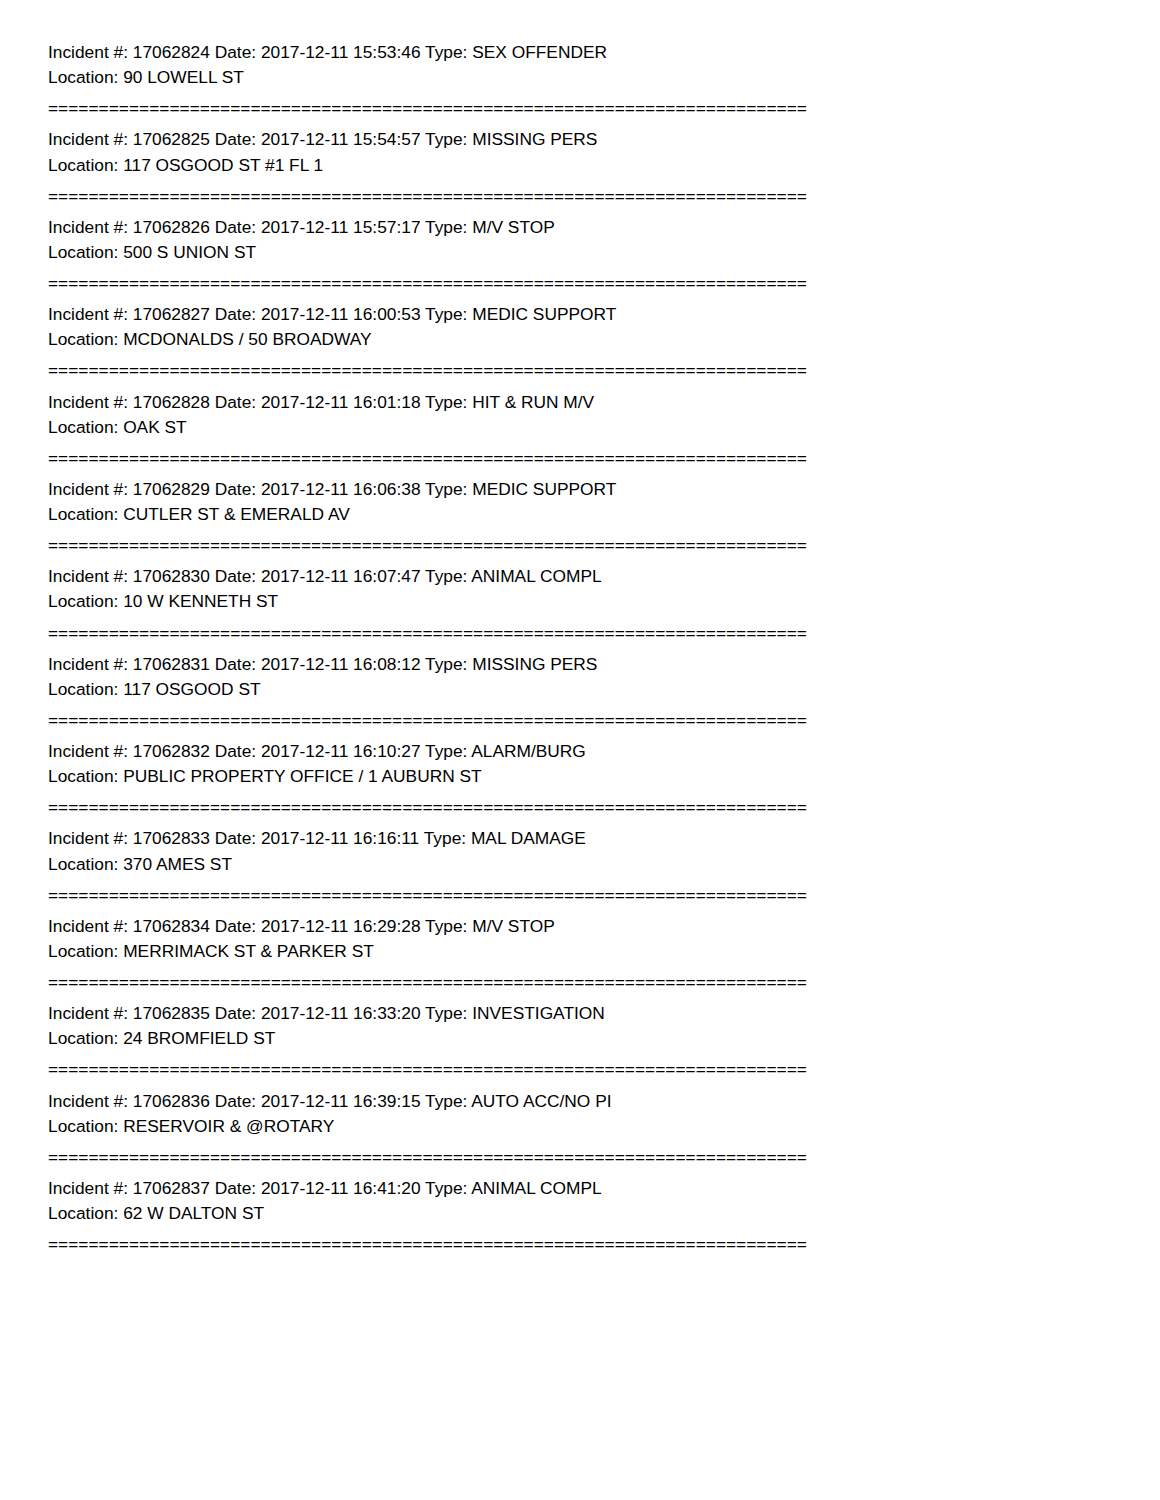Incident #: 17062824 Date: 2017-12-11 15:53:46 Type: SEX OFFENDER
Location: 90 LOWELL ST
===========================================================================
Incident #: 17062825 Date: 2017-12-11 15:54:57 Type: MISSING PERS
Location: 117 OSGOOD ST #1 FL 1
===========================================================================
Incident #: 17062826 Date: 2017-12-11 15:57:17 Type: M/V STOP
Location: 500 S UNION ST
===========================================================================
Incident #: 17062827 Date: 2017-12-11 16:00:53 Type: MEDIC SUPPORT
Location: MCDONALDS / 50 BROADWAY
===========================================================================
Incident #: 17062828 Date: 2017-12-11 16:01:18 Type: HIT & RUN M/V
Location: OAK ST
===========================================================================
Incident #: 17062829 Date: 2017-12-11 16:06:38 Type: MEDIC SUPPORT
Location: CUTLER ST & EMERALD AV
===========================================================================
Incident #: 17062830 Date: 2017-12-11 16:07:47 Type: ANIMAL COMPL
Location: 10 W KENNETH ST
===========================================================================
Incident #: 17062831 Date: 2017-12-11 16:08:12 Type: MISSING PERS
Location: 117 OSGOOD ST
===========================================================================
Incident #: 17062832 Date: 2017-12-11 16:10:27 Type: ALARM/BURG
Location: PUBLIC PROPERTY OFFICE / 1 AUBURN ST
===========================================================================
Incident #: 17062833 Date: 2017-12-11 16:16:11 Type: MAL DAMAGE
Location: 370 AMES ST
===========================================================================
Incident #: 17062834 Date: 2017-12-11 16:29:28 Type: M/V STOP
Location: MERRIMACK ST & PARKER ST
===========================================================================
Incident #: 17062835 Date: 2017-12-11 16:33:20 Type: INVESTIGATION
Location: 24 BROMFIELD ST
===========================================================================
Incident #: 17062836 Date: 2017-12-11 16:39:15 Type: AUTO ACC/NO PI
Location: RESERVOIR & @ROTARY
===========================================================================
Incident #: 17062837 Date: 2017-12-11 16:41:20 Type: ANIMAL COMPL
Location: 62 W DALTON ST
===========================================================================